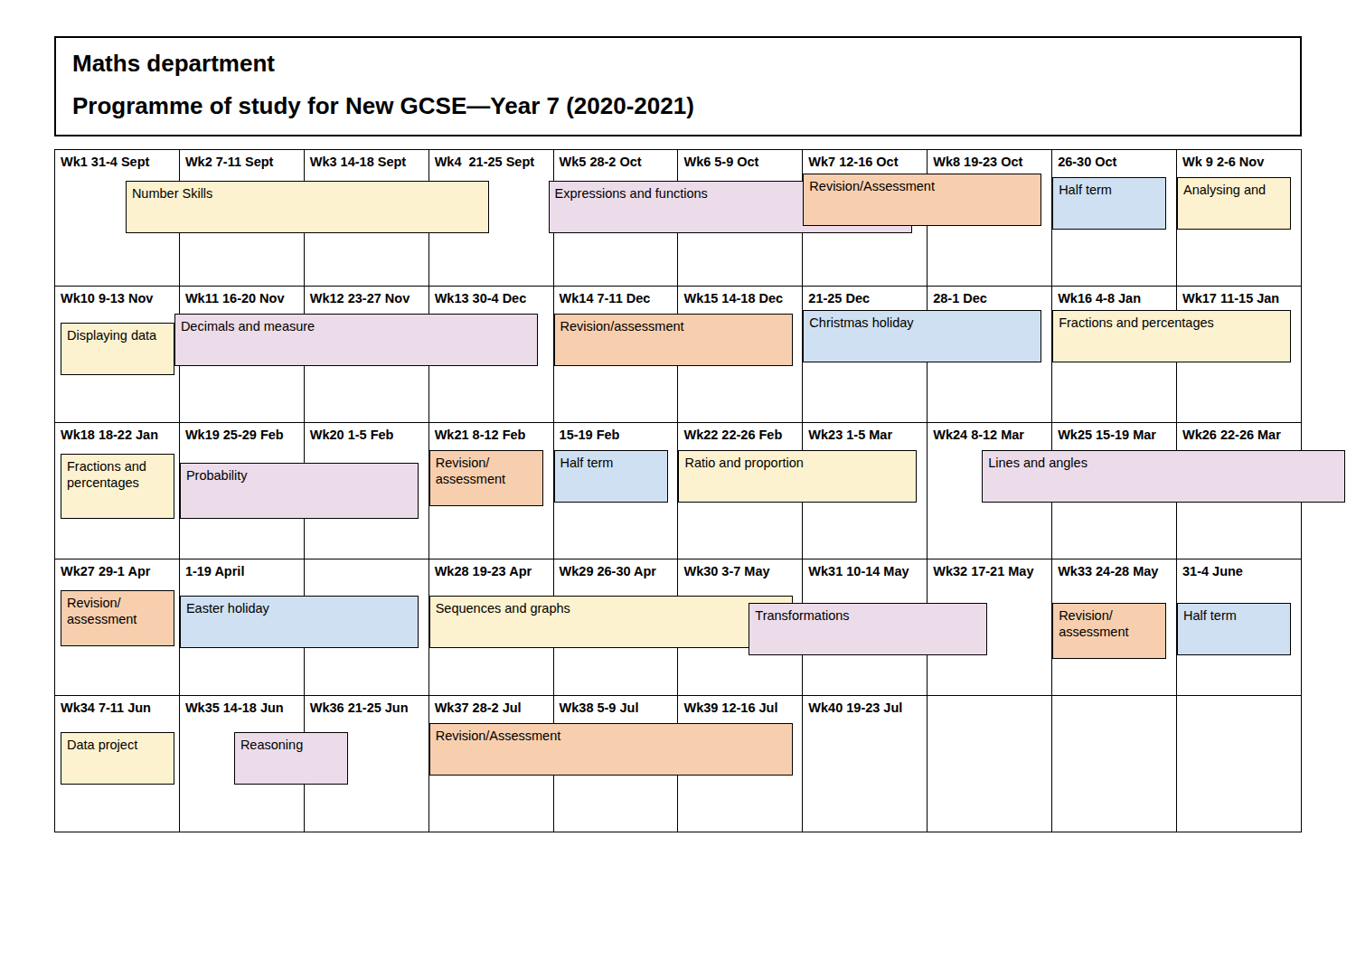Maths department
Programme of study for New GCSE—Year 7 (2020-2021)
| Wk1 31-4 Sept | Wk2 7-11 Sept Number Skills | Wk3 14-18 Sept | Wk4 21-25 Sept | Wk5 28-2 Oct Expressions and functions | Wk6 5-9 Oct | Wk7 12-16 Oct Revision/Assessment | Wk8 19-23 Oct | 26-30 Oct Half term | Wk 9 2-6 Nov Analysing and |
| Wk10 9-13 Nov Displaying data | Wk11 16-20 Nov Decimals and measure | Wk12 23-27 Nov | Wk13 30-4 Dec | Wk14 7-11 Dec Revision/assessment | Wk15 14-18 Dec | 21-25 Dec Christmas holiday | 28-1 Dec | Wk16 4-8 Jan Fractions and percentages | Wk17 11-15 Jan |
| Wk18 18-22 Jan Fractions and percentages | Wk19 25-29 Feb Probability | Wk20 1-5 Feb | Wk21 8-12 Feb Revision/ assessment | 15-19 Feb Half term | Wk22 22-26 Feb Ratio and proportion | Wk23 1-5 Mar | Wk24 8-12 Mar Lines and angles | Wk25 15-19 Mar | Wk26 22-26 Mar |
| Wk27 29-1 Apr Revision/ assessment | 1-19 April Easter holiday | | Wk28 19-23 Apr Sequences and graphs | Wk29 26-30 Apr | Wk30 3-7 May | Wk31 10-14 May Transformations | Wk32 17-21 May | Wk33 24-28 May Revision/ assessment | 31-4 June Half term |
| Wk34 7-11 Jun Data project | Wk35 14-18 Jun Reasoning | Wk36 21-25 Jun | Wk37 28-2 Jul Revision/Assessment | Wk38 5-9 Jul | Wk39 12-16 Jul | Wk40 19-23 Jul | | | |